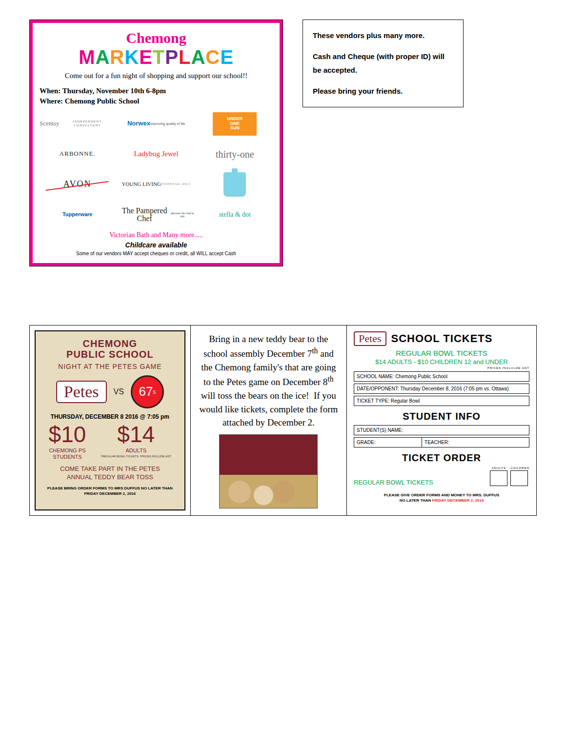Chemong
MARKETPLACE
Come out for a fun night of shopping and support our school!!
When: Thursday, November 10th 6-8pm
Where: Chemong Public School
ScentsyINDEPENDENT CONSULTANT
Norweximproving quality of life
UNDER
ONE
SUN
ARBONNE.
Ladybug Jewel
thirty-one
AVON
YOUNG LIVINGESSENTIAL OILS
Tupperware
The Pampered Chefdiscover the chef in you
stella & dot
Victorian Bath and Many more.....
Childcare available
Some of our vendors MAY accept cheques or credit, all WILL accept Cash
These vendors plus many more.
Cash and Cheque (with proper ID) will be accepted.
Please bring your friends.
CHEMONG
PUBLIC SCHOOL
NIGHT AT THE PETES GAME
Petes
VS
67s
THURSDAY, DECEMBER 8 2016 @ 7:05 pm
$10
CHEMONG PS
STUDENTS
$14
ADULTS
*REGULAR BOWL TICKETS. PRICES INCLUDE HST
COME TAKE PART IN THE PETES
ANNUAL TEDDY BEAR TOSS
PLEASE BRING ORDER FORMS TO MRS DUFFUS NO LATER THAN
FRIDAY DECEMBER 2, 2016
Bring in a new teddy bear to the school assembly December 7th and the Chemong family's that are going to the Petes game on December 8th will toss the bears on the ice! If you would like tickets, complete the form attached by December 2.
Petes
SCHOOL TICKETS
REGULAR BOWL TICKETS
$14 ADULTS - $10 CHILDREN 12 and UNDER
PRICES INCLULDE HST
SCHOOL NAME: Chemong Public School
DATE/OPPONENT: Thursday December 8, 2016 (7:05 pm vs. Ottawa)
TICKET TYPE: Regular Bowl
STUDENT INFO
STUDENT(S) NAME:
GRADE:
TEACHER:
TICKET ORDER
REGULAR BOWL TICKETS
ADULTS
CHILDREN
PLEASE GIVE ORDER FORMS AND MONEY TO MRS. DUFFUS
NO LATER THAN FRIDAY DECEMBER 2, 2016